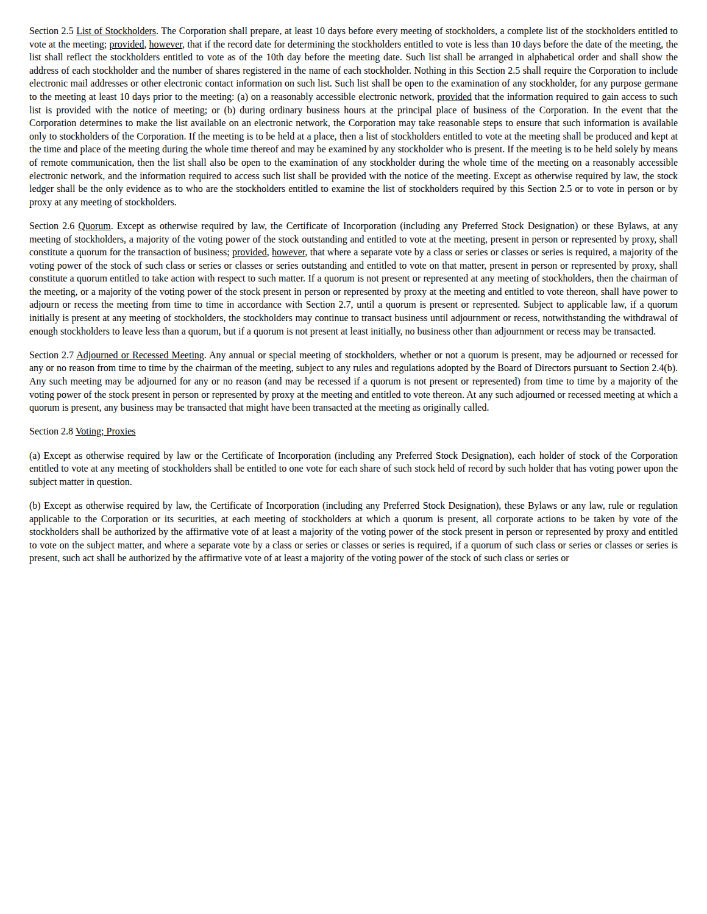Section 2.5 List of Stockholders. The Corporation shall prepare, at least 10 days before every meeting of stockholders, a complete list of the stockholders entitled to vote at the meeting; provided, however, that if the record date for determining the stockholders entitled to vote is less than 10 days before the date of the meeting, the list shall reflect the stockholders entitled to vote as of the 10th day before the meeting date. Such list shall be arranged in alphabetical order and shall show the address of each stockholder and the number of shares registered in the name of each stockholder. Nothing in this Section 2.5 shall require the Corporation to include electronic mail addresses or other electronic contact information on such list. Such list shall be open to the examination of any stockholder, for any purpose germane to the meeting at least 10 days prior to the meeting: (a) on a reasonably accessible electronic network, provided that the information required to gain access to such list is provided with the notice of meeting; or (b) during ordinary business hours at the principal place of business of the Corporation. In the event that the Corporation determines to make the list available on an electronic network, the Corporation may take reasonable steps to ensure that such information is available only to stockholders of the Corporation. If the meeting is to be held at a place, then a list of stockholders entitled to vote at the meeting shall be produced and kept at the time and place of the meeting during the whole time thereof and may be examined by any stockholder who is present. If the meeting is to be held solely by means of remote communication, then the list shall also be open to the examination of any stockholder during the whole time of the meeting on a reasonably accessible electronic network, and the information required to access such list shall be provided with the notice of the meeting. Except as otherwise required by law, the stock ledger shall be the only evidence as to who are the stockholders entitled to examine the list of stockholders required by this Section 2.5 or to vote in person or by proxy at any meeting of stockholders.
Section 2.6 Quorum. Except as otherwise required by law, the Certificate of Incorporation (including any Preferred Stock Designation) or these Bylaws, at any meeting of stockholders, a majority of the voting power of the stock outstanding and entitled to vote at the meeting, present in person or represented by proxy, shall constitute a quorum for the transaction of business; provided, however, that where a separate vote by a class or series or classes or series is required, a majority of the voting power of the stock of such class or series or classes or series outstanding and entitled to vote on that matter, present in person or represented by proxy, shall constitute a quorum entitled to take action with respect to such matter. If a quorum is not present or represented at any meeting of stockholders, then the chairman of the meeting, or a majority of the voting power of the stock present in person or represented by proxy at the meeting and entitled to vote thereon, shall have power to adjourn or recess the meeting from time to time in accordance with Section 2.7, until a quorum is present or represented. Subject to applicable law, if a quorum initially is present at any meeting of stockholders, the stockholders may continue to transact business until adjournment or recess, notwithstanding the withdrawal of enough stockholders to leave less than a quorum, but if a quorum is not present at least initially, no business other than adjournment or recess may be transacted.
Section 2.7 Adjourned or Recessed Meeting. Any annual or special meeting of stockholders, whether or not a quorum is present, may be adjourned or recessed for any or no reason from time to time by the chairman of the meeting, subject to any rules and regulations adopted by the Board of Directors pursuant to Section 2.4(b). Any such meeting may be adjourned for any or no reason (and may be recessed if a quorum is not present or represented) from time to time by a majority of the voting power of the stock present in person or represented by proxy at the meeting and entitled to vote thereon. At any such adjourned or recessed meeting at which a quorum is present, any business may be transacted that might have been transacted at the meeting as originally called.
Section 2.8 Voting; Proxies
(a) Except as otherwise required by law or the Certificate of Incorporation (including any Preferred Stock Designation), each holder of stock of the Corporation entitled to vote at any meeting of stockholders shall be entitled to one vote for each share of such stock held of record by such holder that has voting power upon the subject matter in question.
(b) Except as otherwise required by law, the Certificate of Incorporation (including any Preferred Stock Designation), these Bylaws or any law, rule or regulation applicable to the Corporation or its securities, at each meeting of stockholders at which a quorum is present, all corporate actions to be taken by vote of the stockholders shall be authorized by the affirmative vote of at least a majority of the voting power of the stock present in person or represented by proxy and entitled to vote on the subject matter, and where a separate vote by a class or series or classes or series is required, if a quorum of such class or series or classes or series is present, such act shall be authorized by the affirmative vote of at least a majority of the voting power of the stock of such class or series or